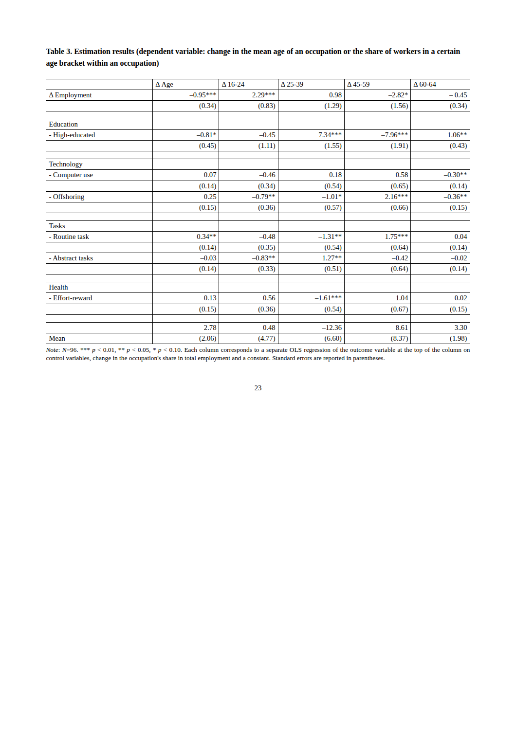Table 3. Estimation results (dependent variable: change in the mean age of an occupation or the share of workers in a certain age bracket within an occupation)
| | Δ Age | Δ 16-24 | Δ 25-39 | Δ 45-59 | Δ 60-64 |
| --- | --- | --- | --- | --- | --- |
| Δ Employment | –0.95*** | 2.29*** | 0.98 | –2.82* | – 0.45 |
| | (0.34) | (0.83) | (1.29) | (1.56) | (0.34) |
| Education | | | | | |
| - High-educated | –0.81* | –0.45 | 7.34*** | –7.96*** | 1.06** |
| | (0.45) | (1.11) | (1.55) | (1.91) | (0.43) |
| Technology | | | | | |
| - Computer use | 0.07 | –0.46 | 0.18 | 0.58 | –0.30** |
| | (0.14) | (0.34) | (0.54) | (0.65) | (0.14) |
| - Offshoring | 0.25 | –0.79** | –1.01* | 2.16*** | –0.36** |
| | (0.15) | (0.36) | (0.57) | (0.66) | (0.15) |
| Tasks | | | | | |
| - Routine task | 0.34** | –0.48 | –1.31** | 1.75*** | 0.04 |
| | (0.14) | (0.35) | (0.54) | (0.64) | (0.14) |
| - Abstract tasks | –0.03 | –0.83** | 1.27** | –0.42 | –0.02 |
| | (0.14) | (0.33) | (0.51) | (0.64) | (0.14) |
| Health | | | | | |
| - Effort-reward | 0.13 | 0.56 | –1.61*** | 1.04 | 0.02 |
| | (0.15) | (0.36) | (0.54) | (0.67) | (0.15) |
| | 2.78 | 0.48 | –12.36 | 8.61 | 3.30 |
| Mean | (2.06) | (4.77) | (6.60) | (8.37) | (1.98) |
Note: N=96. *** p < 0.01, ** p < 0.05, * p < 0.10. Each column corresponds to a separate OLS regression of the outcome variable at the top of the column on control variables, change in the occupation's share in total employment and a constant. Standard errors are reported in parentheses.
23